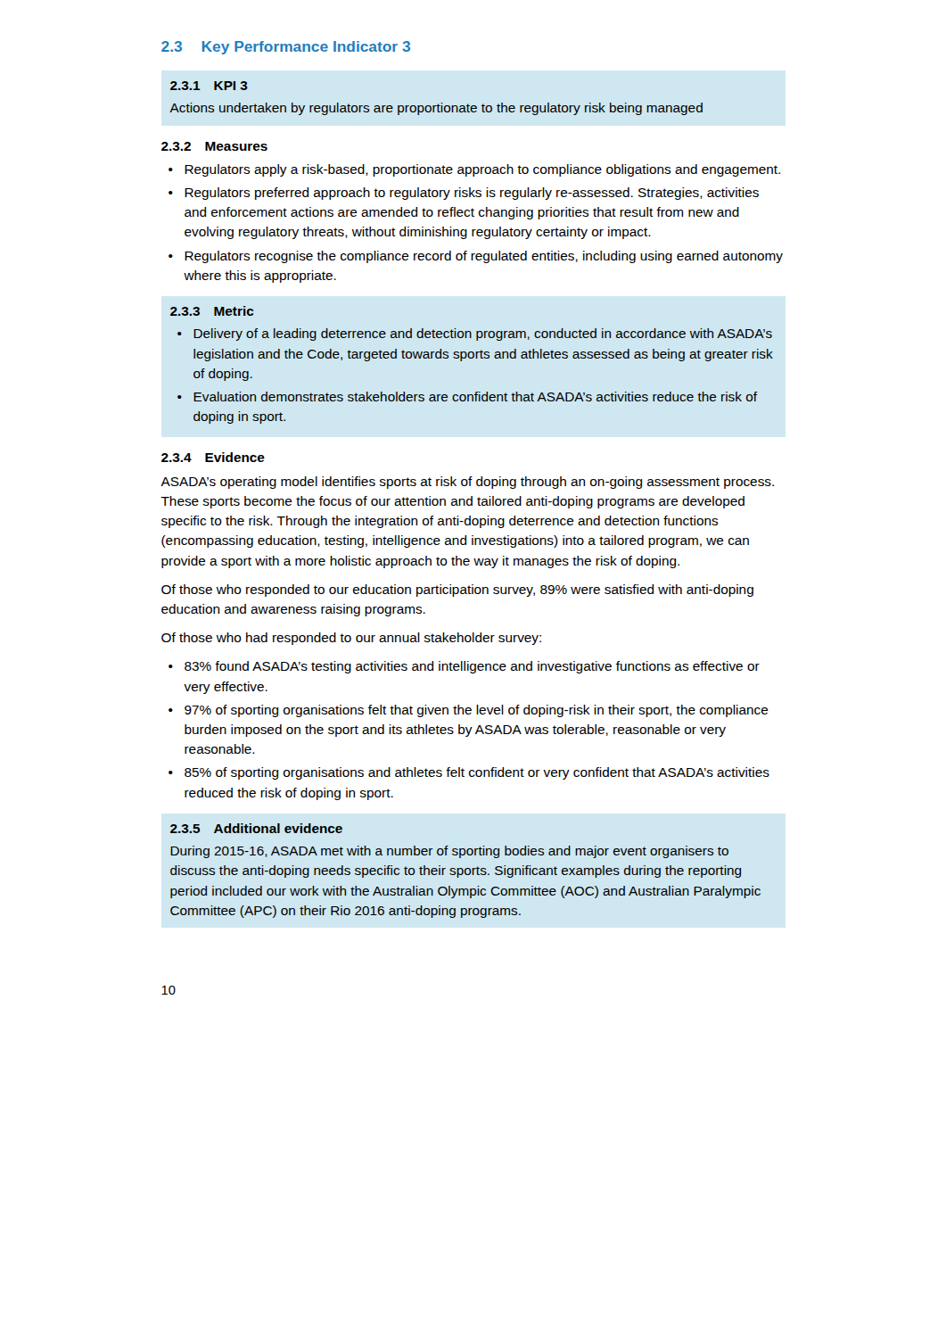2.3 Key Performance Indicator 3
2.3.1 KPI 3
Actions undertaken by regulators are proportionate to the regulatory risk being managed
2.3.2 Measures
Regulators apply a risk-based, proportionate approach to compliance obligations and engagement.
Regulators preferred approach to regulatory risks is regularly re-assessed. Strategies, activities and enforcement actions are amended to reflect changing priorities that result from new and evolving regulatory threats, without diminishing regulatory certainty or impact.
Regulators recognise the compliance record of regulated entities, including using earned autonomy where this is appropriate.
2.3.3 Metric
Delivery of a leading deterrence and detection program, conducted in accordance with ASADA’s legislation and the Code, targeted towards sports and athletes assessed as being at greater risk of doping.
Evaluation demonstrates stakeholders are confident that ASADA’s activities reduce the risk of doping in sport.
2.3.4 Evidence
ASADA’s operating model identifies sports at risk of doping through an on-going assessment process. These sports become the focus of our attention and tailored anti-doping programs are developed specific to the risk. Through the integration of anti-doping deterrence and detection functions (encompassing education, testing, intelligence and investigations) into a tailored program, we can provide a sport with a more holistic approach to the way it manages the risk of doping.
Of those who responded to our education participation survey, 89% were satisfied with anti-doping education and awareness raising programs.
Of those who had responded to our annual stakeholder survey:
83% found ASADA’s testing activities and intelligence and investigative functions as effective or very effective.
97% of sporting organisations felt that given the level of doping-risk in their sport, the compliance burden imposed on the sport and its athletes by ASADA was tolerable, reasonable or very reasonable.
85% of sporting organisations and athletes felt confident or very confident that ASADA’s activities reduced the risk of doping in sport.
2.3.5 Additional evidence
During 2015-16, ASADA met with a number of sporting bodies and major event organisers to discuss the anti-doping needs specific to their sports. Significant examples during the reporting period included our work with the Australian Olympic Committee (AOC) and Australian Paralympic Committee (APC) on their Rio 2016 anti-doping programs.
10